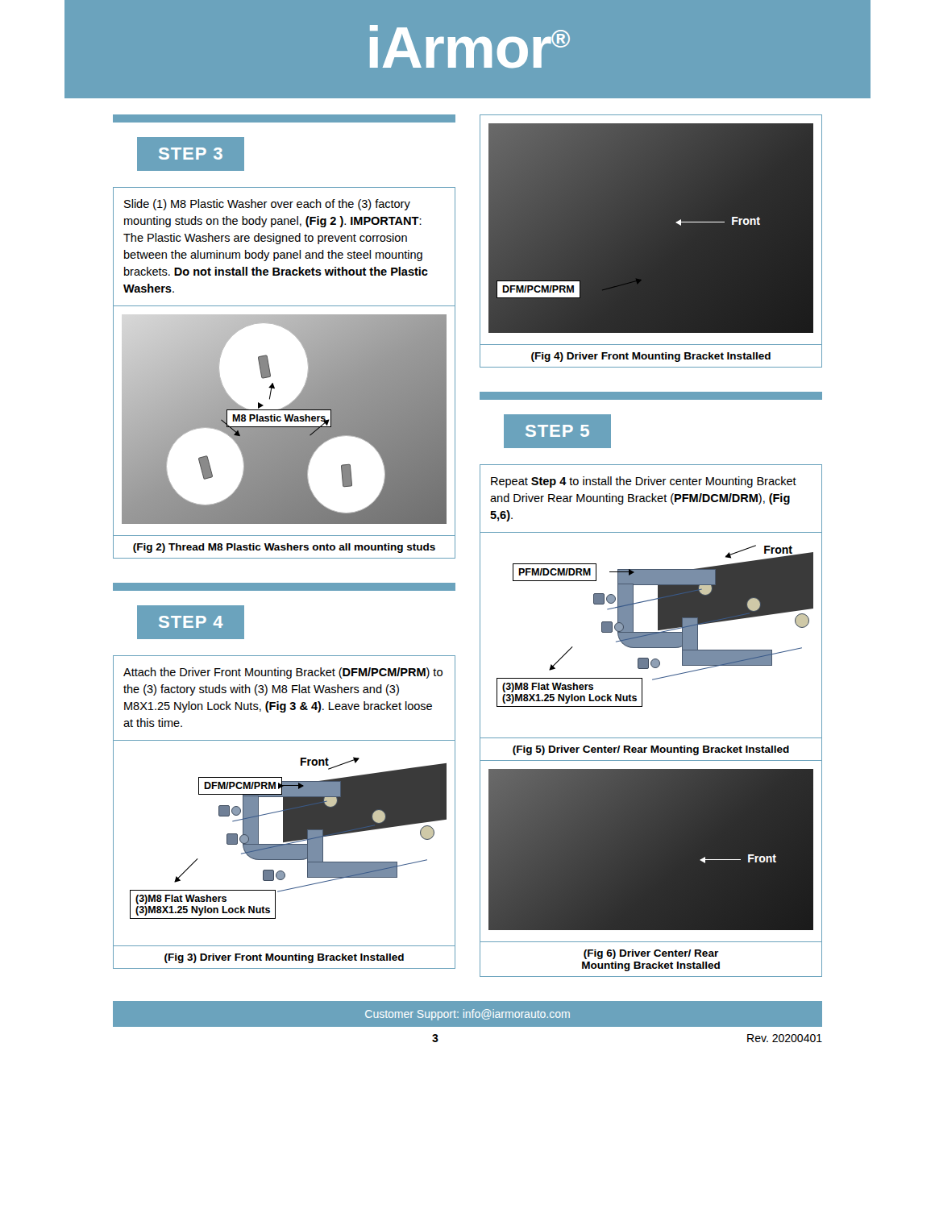iArmor®
STEP 3
Slide (1) M8 Plastic Washer over each of the (3) factory mounting studs on the body panel, (Fig 2 ). IMPORTANT: The Plastic Washers are designed to prevent corrosion between the aluminum body panel and the steel mounting brackets. Do not install the Brackets without the Plastic Washers.
M8 Plastic Washers
(Fig 2) Thread M8 Plastic Washers onto all mounting studs
STEP 4
Attach the Driver Front Mounting Bracket (DFM/PCM/PRM) to the (3) factory studs with (3) M8 Flat Washers and (3) M8X1.25 Nylon Lock Nuts, (Fig 3 & 4). Leave bracket loose at this time.
Front
DFM/PCM/PRM
(3)M8 Flat Washers
(3)M8X1.25 Nylon Lock Nuts
(Fig 3) Driver Front Mounting Bracket Installed
Front
DFM/PCM/PRM
(Fig 4) Driver Front Mounting Bracket Installed
STEP 5
Repeat Step 4 to install the Driver center Mounting Bracket and Driver Rear Mounting Bracket (PFM/DCM/DRM), (Fig 5,6).
Front
PFM/DCM/DRM
(3)M8 Flat Washers
(3)M8X1.25 Nylon Lock Nuts
(Fig 5) Driver Center/ Rear Mounting Bracket Installed
Front
(Fig 6) Driver Center/ Rear
Mounting Bracket Installed
Customer Support: info@iarmorauto.com
3
Rev. 20200401